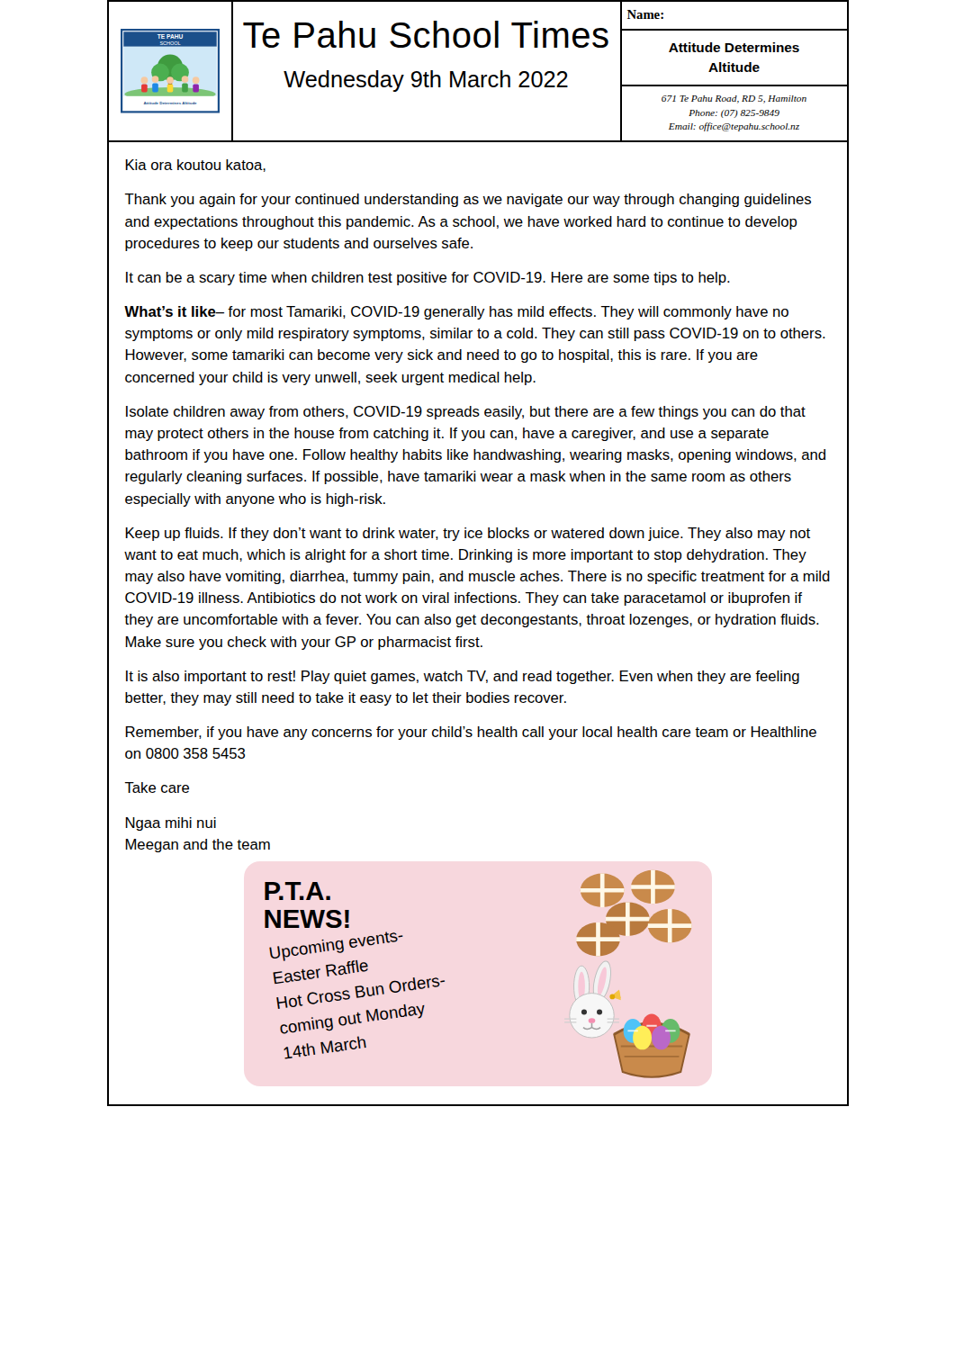TE PAHU SCHOOL Attitude Determines Altitude
Te Pahu School Times
Wednesday 9th March 2022
Name:
Attitude Determines
Altitude
671 Te Pahu Road, RD 5, Hamilton
Phone: (07) 825-9849
Email: office@tepahu.school.nz
Kia ora koutou katoa,
Thank you again for your continued understanding as we navigate our way through changing guidelines and expectations throughout this pandemic. As a school, we have worked hard to continue to develop procedures to keep our students and ourselves safe.
It can be a scary time when children test positive for COVID-19. Here are some tips to help.
What’s it like– for most Tamariki, COVID-19 generally has mild effects. They will commonly have no symptoms or only mild respiratory symptoms, similar to a cold. They can still pass COVID-19 on to others. However, some tamariki can become very sick and need to go to hospital, this is rare. If you are concerned your child is very unwell, seek urgent medical help.
Isolate children away from others, COVID-19 spreads easily, but there are a few things you can do that may protect others in the house from catching it. If you can, have a caregiver, and use a separate bathroom if you have one. Follow healthy habits like handwashing, wearing masks, opening windows, and regularly cleaning surfaces. If possible, have tamariki wear a mask when in the same room as others especially with anyone who is high-risk.
Keep up fluids. If they don’t want to drink water, try ice blocks or watered down juice. They also may not want to eat much, which is alright for a short time. Drinking is more important to stop dehydration. They may also have vomiting, diarrhea, tummy pain, and muscle aches. There is no specific treatment for a mild COVID-19 illness. Antibiotics do not work on viral infections. They can take paracetamol or ibuprofen if they are uncomfortable with a fever. You can also get decongestants, throat lozenges, or hydration fluids. Make sure you check with your GP or pharmacist first.
It is also important to rest! Play quiet games, watch TV, and read together. Even when they are feeling better, they may still need to take it easy to let their bodies recover.
Remember, if you have any concerns for your child’s health call your local health care team or Healthline on 0800 358 5453
Take care
Ngaa mihi nui
Meegan and the team
P.T.A.
NEWS!
Upcoming events- Easter Raffle Hot Cross Bun Orders- coming out Monday 14th March